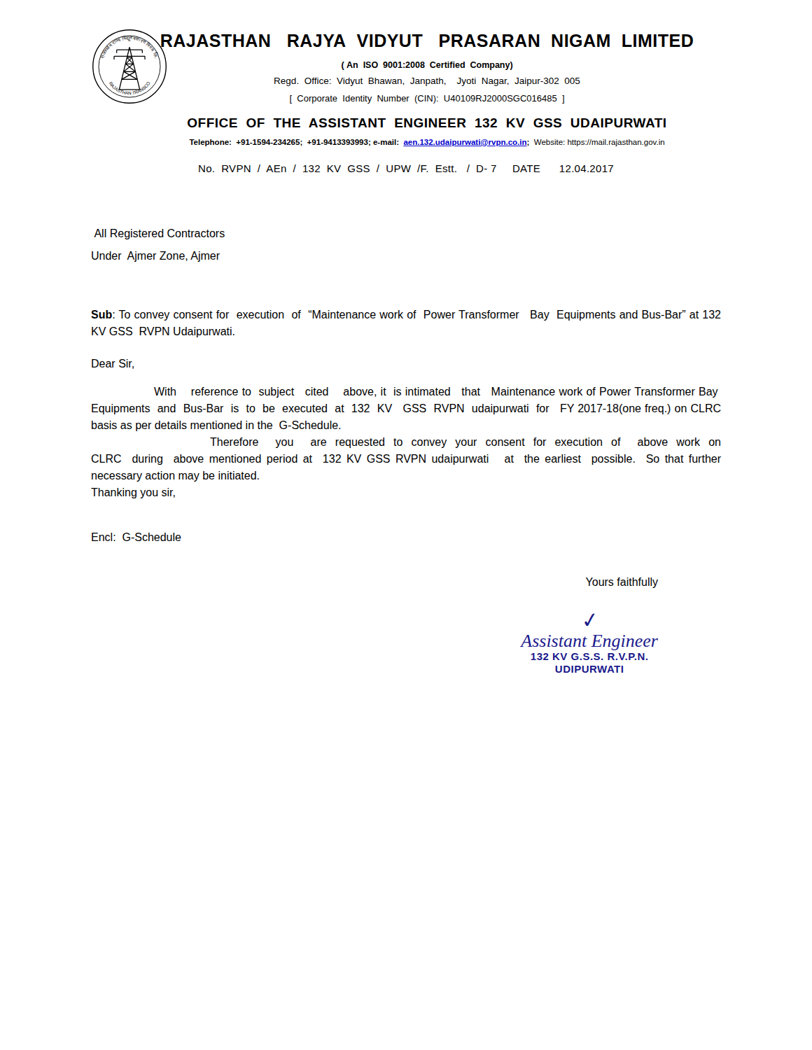राजस्थान राज्य विद्युत प्रसारण निगम लि. RAJASTHAN TRANSCO
RAJASTHAN RAJYA VIDYUT PRASARAN NIGAM LIMITED
( An ISO 9001:2008 Certified Company)
Regd. Office: Vidyut Bhawan, Janpath, Jyoti Nagar, Jaipur-302 005
[ Corporate Identity Number (CIN): U40109RJ2000SGC016485 ]
OFFICE OF THE ASSISTANT ENGINEER 132 KV GSS UDAIPURWATI
Telephone: +91-1594-234265; +91-9413393993; e-mail: aen.132.udaipurwati@rvpn.co.in; Website: https://mail.rajasthan.gov.in
No. RVPN / AEn / 132 KV GSS / UPW /F. Estt. / D- 7 DATE 12.04.2017
All Registered Contractors
Under Ajmer Zone, Ajmer
Sub: To convey consent for execution of “Maintenance work of Power Transformer Bay Equipments and Bus-Bar” at 132 KV GSS RVPN Udaipurwati.
Dear Sir,
With reference to subject cited above, it is intimated that Maintenance work of Power Transformer Bay Equipments and Bus-Bar is to be executed at 132 KV GSS RVPN udaipurwati for FY 2017-18(one freq.) on CLRC basis as per details mentioned in the G-Schedule.
Therefore you are requested to convey your consent for execution of above work on CLRC during above mentioned period at 132 KV GSS RVPN udaipurwati at the earliest possible. So that further necessary action may be initiated.
Thanking you sir,
Encl: G-Schedule
Yours faithfully
✓   
Assistant Engineer
132 KV G.S.S. R.V.P.N.
UDIPURWATI